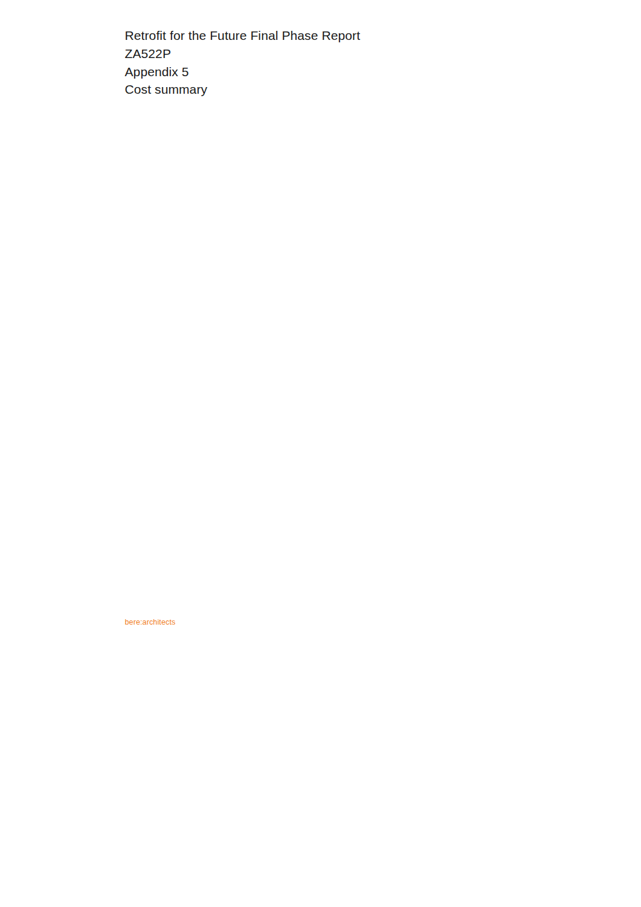Retrofit for the Future Final Phase Report ZA522P Appendix 5 Cost summary
bere:architects